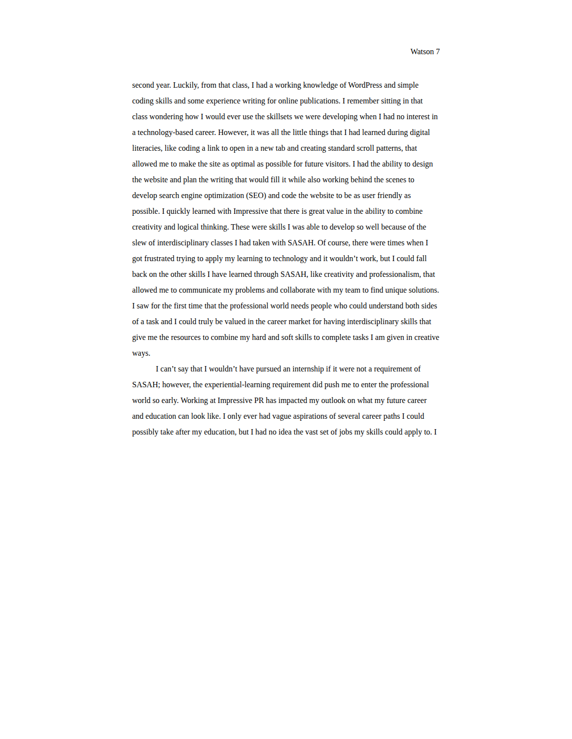Watson 7
second year. Luckily, from that class, I had a working knowledge of WordPress and simple coding skills and some experience writing for online publications. I remember sitting in that class wondering how I would ever use the skillsets we were developing when I had no interest in a technology-based career. However, it was all the little things that I had learned during digital literacies, like coding a link to open in a new tab and creating standard scroll patterns, that allowed me to make the site as optimal as possible for future visitors. I had the ability to design the website and plan the writing that would fill it while also working behind the scenes to develop search engine optimization (SEO) and code the website to be as user friendly as possible. I quickly learned with Impressive that there is great value in the ability to combine creativity and logical thinking. These were skills I was able to develop so well because of the slew of interdisciplinary classes I had taken with SASAH. Of course, there were times when I got frustrated trying to apply my learning to technology and it wouldn’t work, but I could fall back on the other skills I have learned through SASAH, like creativity and professionalism, that allowed me to communicate my problems and collaborate with my team to find unique solutions. I saw for the first time that the professional world needs people who could understand both sides of a task and I could truly be valued in the career market for having interdisciplinary skills that give me the resources to combine my hard and soft skills to complete tasks I am given in creative ways.
I can’t say that I wouldn’t have pursued an internship if it were not a requirement of SASAH; however, the experiential-learning requirement did push me to enter the professional world so early. Working at Impressive PR has impacted my outlook on what my future career and education can look like. I only ever had vague aspirations of several career paths I could possibly take after my education, but I had no idea the vast set of jobs my skills could apply to. I